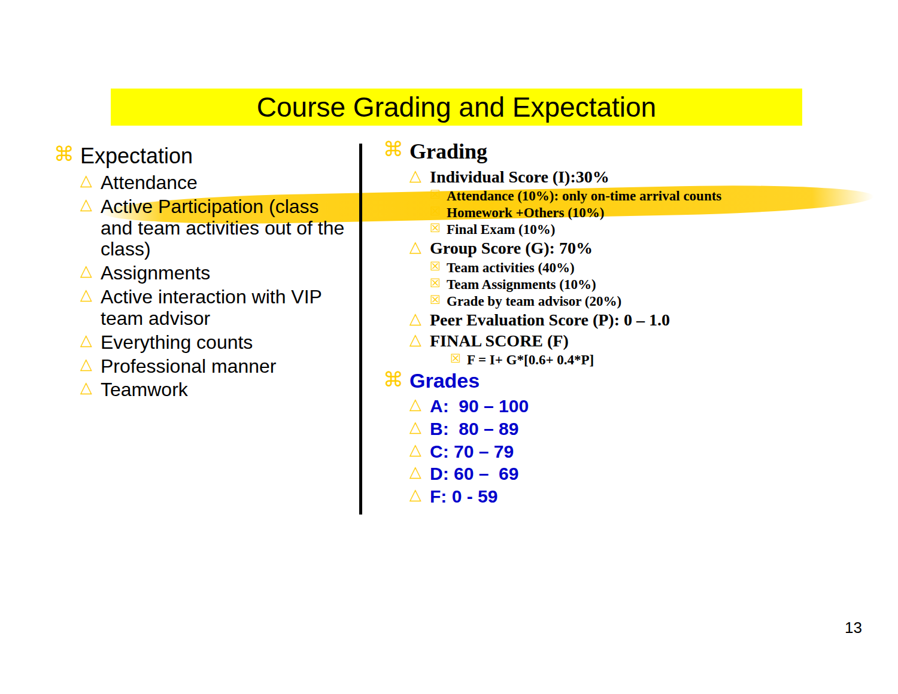Course Grading and Expectation
⌘ Expectation
△ Attendance
△ Active Participation (class and team activities out of the class)
△ Assignments
△ Active interaction with VIP team advisor
△ Everything counts
△ Professional manner
△ Teamwork
⌘ Grading
△ Individual Score (I):30%
☒ Attendance (10%): only on-time arrival counts
☒ Homework +Others (10%)
☒ Final Exam (10%)
△ Group Score (G): 70%
☒ Team activities (40%)
☒ Team Assignments (10%)
☒ Grade by team advisor (20%)
△ Peer Evaluation Score (P): 0 – 1.0
△ FINAL SCORE (F)
☒ F = I+ G*[0.6+ 0.4*P]
⌘ Grades
△ A: 90 – 100
△ B: 80 – 89
△ C: 70 – 79
△ D: 60 – 69
△ F: 0 - 59
13